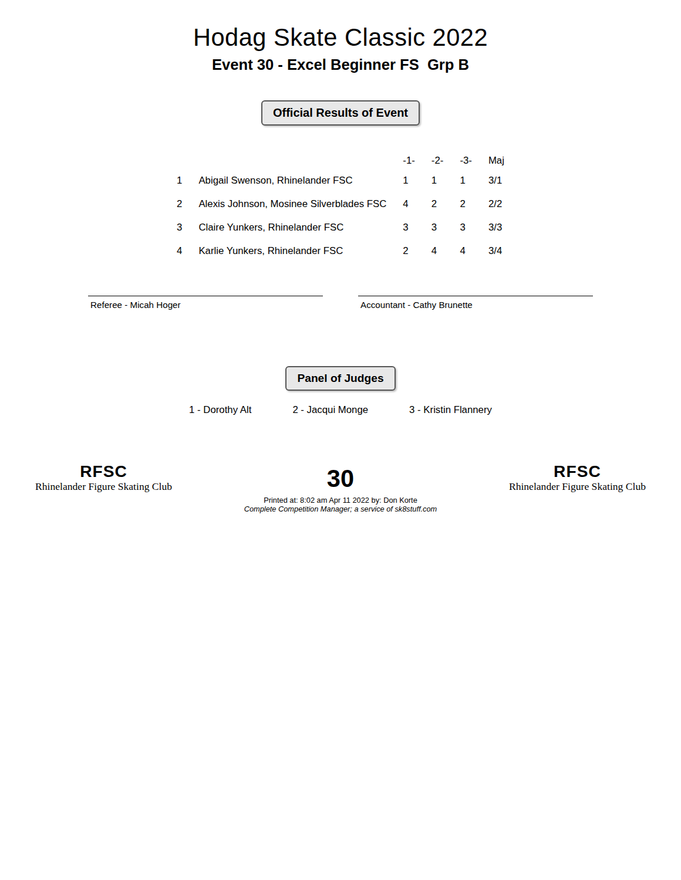Hodag Skate Classic 2022
Event 30 - Excel Beginner FS Grp B
Official Results of Event
| | | -1- | -2- | -3- | Maj |
| --- | --- | --- | --- | --- | --- |
| 1 | Abigail Swenson, Rhinelander FSC | 1 | 1 | 1 | 3/1 |
| 2 | Alexis Johnson, Mosinee Silverblades FSC | 4 | 2 | 2 | 2/2 |
| 3 | Claire Yunkers, Rhinelander FSC | 3 | 3 | 3 | 3/3 |
| 4 | Karlie Yunkers, Rhinelander FSC | 2 | 4 | 4 | 3/4 |
Referee - Micah Hoger
Accountant - Cathy Brunette
Panel of Judges
1 - Dorothy Alt 2 - Jacqui Monge 3 - Kristin Flannery
RFSC
Rhinelander Figure Skating Club
30
RFSC
Rhinelander Figure Skating Club
Printed at: 8:02 am Apr 11 2022 by: Don Korte
Complete Competition Manager; a service of sk8stuff.com